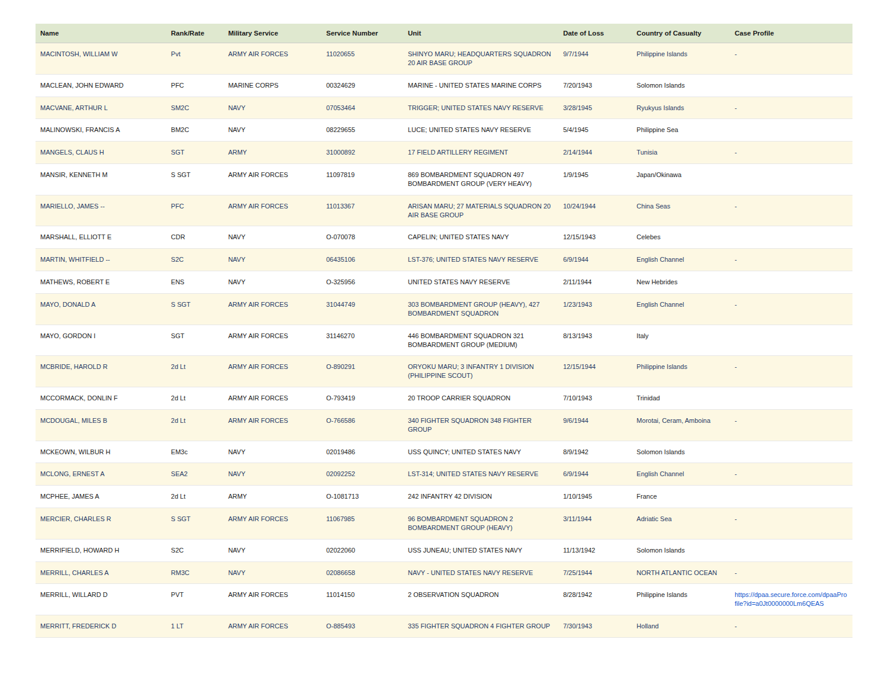| Name | Rank/Rate | Military Service | Service Number | Unit | Date of Loss | Country of Casualty | Case Profile |
| --- | --- | --- | --- | --- | --- | --- | --- |
| MACINTOSH, WILLIAM W | Pvt | ARMY AIR FORCES | 11020655 | SHINYO MARU; HEADQUARTERS SQUADRON 20 AIR BASE GROUP | 9/7/1944 | Philippine Islands | - |
| MACLEAN, JOHN EDWARD | PFC | MARINE CORPS | 00324629 | MARINE - UNITED STATES MARINE CORPS | 7/20/1943 | Solomon Islands | |
| MACVANE, ARTHUR L | SM2C | NAVY | 07053464 | TRIGGER; UNITED STATES NAVY RESERVE | 3/28/1945 | Ryukyus Islands | - |
| MALINOWSKI, FRANCIS A | BM2C | NAVY | 08229655 | LUCE; UNITED STATES NAVY RESERVE | 5/4/1945 | Philippine Sea | |
| MANGELS, CLAUS H | SGT | ARMY | 31000892 | 17 FIELD ARTILLERY REGIMENT | 2/14/1944 | Tunisia | - |
| MANSIR, KENNETH M | S SGT | ARMY AIR FORCES | 11097819 | 869 BOMBARDMENT SQUADRON 497 BOMBARDMENT GROUP (VERY HEAVY) | 1/9/1945 | Japan/Okinawa | |
| MARIELLO, JAMES -- | PFC | ARMY AIR FORCES | 11013367 | ARISAN MARU; 27 MATERIALS SQUADRON 20 AIR BASE GROUP | 10/24/1944 | China Seas | - |
| MARSHALL, ELLIOTT E | CDR | NAVY | O-070078 | CAPELIN; UNITED STATES NAVY | 12/15/1943 | Celebes | |
| MARTIN, WHITFIELD -- | S2C | NAVY | 06435106 | LST-376; UNITED STATES NAVY RESERVE | 6/9/1944 | English Channel | - |
| MATHEWS, ROBERT E | ENS | NAVY | O-325956 | UNITED STATES NAVY RESERVE | 2/11/1944 | New Hebrides | |
| MAYO, DONALD A | S SGT | ARMY AIR FORCES | 31044749 | 303 BOMBARDMENT GROUP (HEAVY), 427 BOMBARDMENT SQUADRON | 1/23/1943 | English Channel | - |
| MAYO, GORDON I | SGT | ARMY AIR FORCES | 31146270 | 446 BOMBARDMENT SQUADRON 321 BOMBARDMENT GROUP (MEDIUM) | 8/13/1943 | Italy | |
| MCBRIDE, HAROLD R | 2d Lt | ARMY AIR FORCES | O-890291 | ORYOKU MARU; 3 INFANTRY 1 DIVISION (PHILIPPINE SCOUT) | 12/15/1944 | Philippine Islands | - |
| MCCORMACK, DONLIN F | 2d Lt | ARMY AIR FORCES | O-793419 | 20 TROOP CARRIER SQUADRON | 7/10/1943 | Trinidad | |
| MCDOUGAL, MILES B | 2d Lt | ARMY AIR FORCES | O-766586 | 340 FIGHTER SQUADRON 348 FIGHTER GROUP | 9/6/1944 | Morotai, Ceram, Amboina | - |
| MCKEOWN, WILBUR H | EM3c | NAVY | 02019486 | USS QUINCY; UNITED STATES NAVY | 8/9/1942 | Solomon Islands | |
| MCLONG, ERNEST A | SEA2 | NAVY | 02092252 | LST-314; UNITED STATES NAVY RESERVE | 6/9/1944 | English Channel | - |
| MCPHEE, JAMES A | 2d Lt | ARMY | O-1081713 | 242 INFANTRY 42 DIVISION | 1/10/1945 | France | |
| MERCIER, CHARLES R | S SGT | ARMY AIR FORCES | 11067985 | 96 BOMBARDMENT SQUADRON 2 BOMBARDMENT GROUP (HEAVY) | 3/11/1944 | Adriatic Sea | - |
| MERRIFIELD, HOWARD H | S2C | NAVY | 02022060 | USS JUNEAU; UNITED STATES NAVY | 11/13/1942 | Solomon Islands | |
| MERRILL, CHARLES A | RM3C | NAVY | 02086658 | NAVY - UNITED STATES NAVY RESERVE | 7/25/1944 | NORTH ATLANTIC OCEAN | - |
| MERRILL, WILLARD D | PVT | ARMY AIR FORCES | 11014150 | 2 OBSERVATION SQUADRON | 8/28/1942 | Philippine Islands | https://dpaa.secure.force.com/dpaaProfile?id=a0Jt0000000Lm6QEAS |
| MERRITT, FREDERICK D | 1 LT | ARMY AIR FORCES | O-885493 | 335 FIGHTER SQUADRON 4 FIGHTER GROUP | 7/30/1943 | Holland | - |